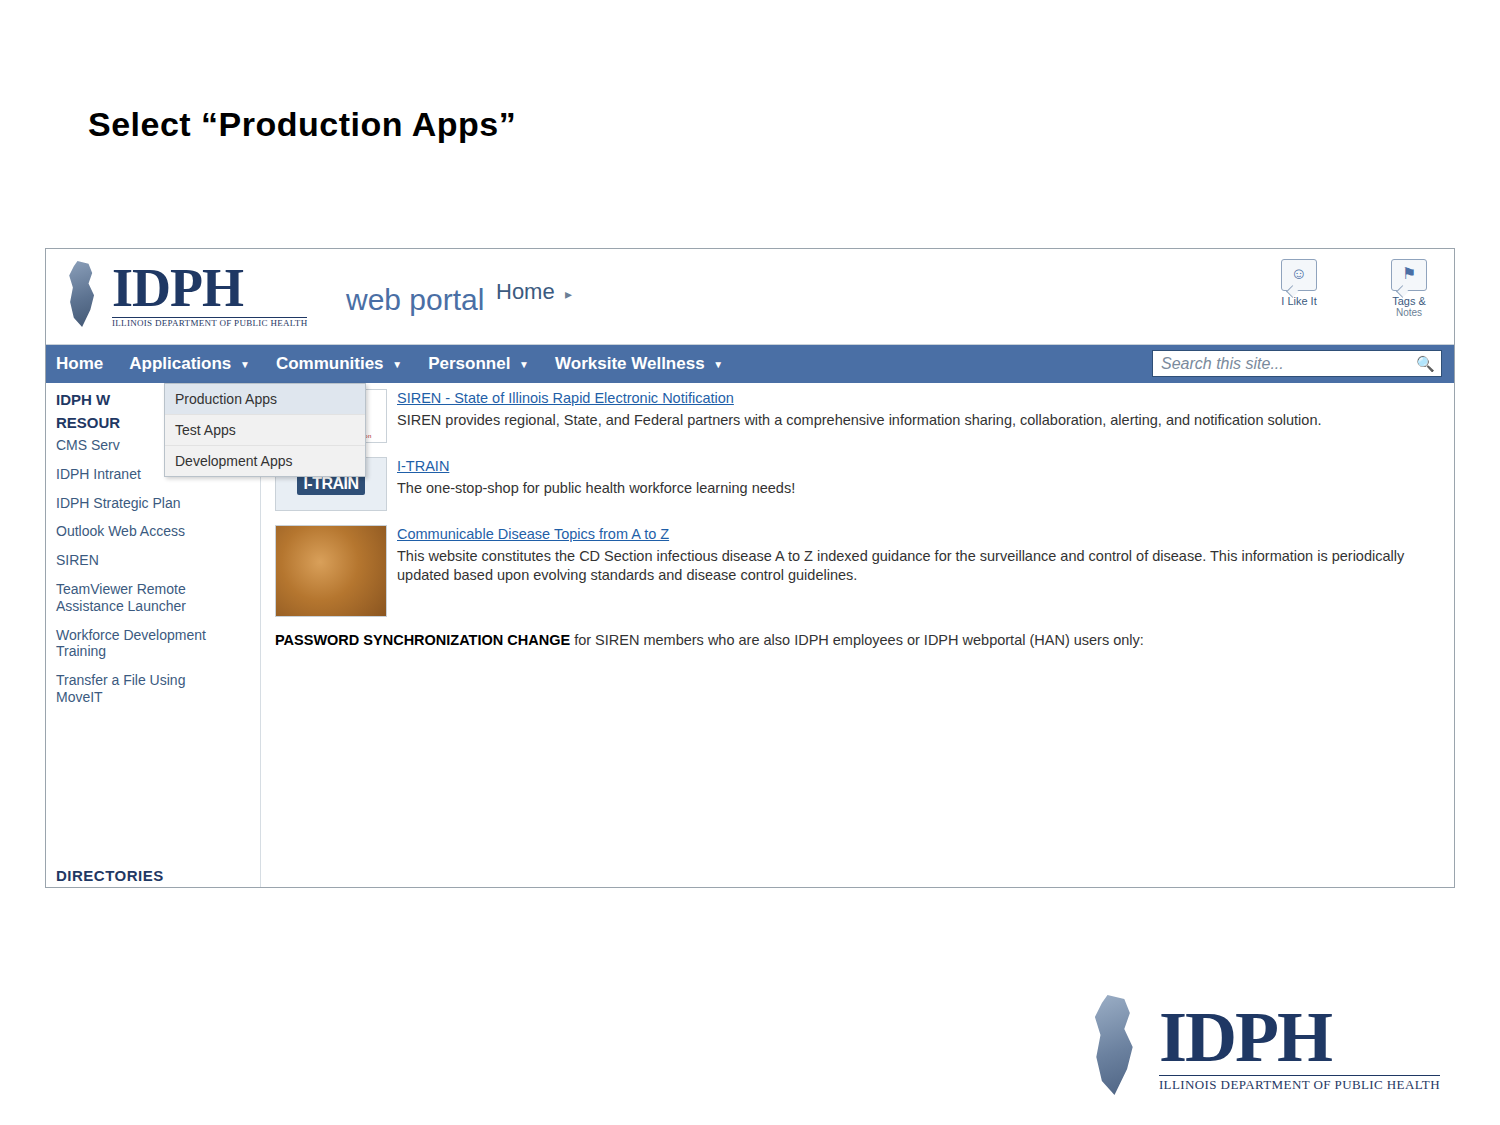Select “Production Apps”
IDPH
Illinois Department of Public Health
web portal
Home ▸
☺
I Like It
⚑
Tags &
Notes
Home
Applications ▼
Communities ▼
Personnel ▼
Worksite Wellness ▼
Search this site...
🔍
IDPH W
RESOUR
CMS Serv
IDPH Intranet
IDPH Strategic Plan
Outlook Web Access
SIREN
TeamViewer Remote
Assistance Launcher
Workforce Development
Training
Transfer a File Using
MoveIT
DIRECTORIES
Production Apps
Test Apps
Development Apps
(((
SIREN
Rapid Electronic Notification
SIREN - State of Illinois Rapid Electronic Notification SIREN provides regional, State, and Federal partners with a comprehensive information sharing, collaboration, alerting, and notification solution.
I-TRAIN
I-TRAIN The one-stop-shop for public health workforce learning needs!
Communicable Disease Topics from A to Z This website constitutes the CD Section infectious disease A to Z indexed guidance for the surveillance and control of disease. This information is periodically updated based upon evolving standards and disease control guidelines.
PASSWORD SYNCHRONIZATION CHANGE for SIREN members who are also IDPH employees or IDPH webportal (HAN) users only:
IDPH
Illinois Department of Public Health